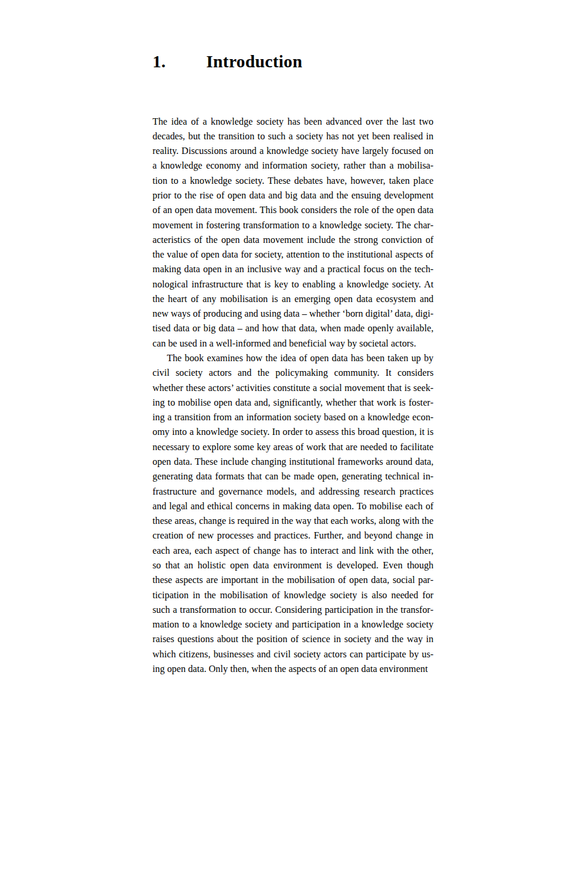1. Introduction
The idea of a knowledge society has been advanced over the last two decades, but the transition to such a society has not yet been realised in reality. Discussions around a knowledge society have largely focused on a knowledge economy and information society, rather than a mobilisation to a knowledge society. These debates have, however, taken place prior to the rise of open data and big data and the ensuing development of an open data movement. This book considers the role of the open data movement in fostering transformation to a knowledge society. The characteristics of the open data movement include the strong conviction of the value of open data for society, attention to the institutional aspects of making data open in an inclusive way and a practical focus on the technological infrastructure that is key to enabling a knowledge society. At the heart of any mobilisation is an emerging open data ecosystem and new ways of producing and using data – whether ‘born digital’ data, digitised data or big data – and how that data, when made openly available, can be used in a well-informed and beneficial way by societal actors.
The book examines how the idea of open data has been taken up by civil society actors and the policymaking community. It considers whether these actors’ activities constitute a social movement that is seeking to mobilise open data and, significantly, whether that work is fostering a transition from an information society based on a knowledge economy into a knowledge society. In order to assess this broad question, it is necessary to explore some key areas of work that are needed to facilitate open data. These include changing institutional frameworks around data, generating data formats that can be made open, generating technical infrastructure and governance models, and addressing research practices and legal and ethical concerns in making data open. To mobilise each of these areas, change is required in the way that each works, along with the creation of new processes and practices. Further, and beyond change in each area, each aspect of change has to interact and link with the other, so that an holistic open data environment is developed. Even though these aspects are important in the mobilisation of open data, social participation in the mobilisation of knowledge society is also needed for such a transformation to occur. Considering participation in the transformation to a knowledge society and participation in a knowledge society raises questions about the position of science in society and the way in which citizens, businesses and civil society actors can participate by using open data. Only then, when the aspects of an open data environment